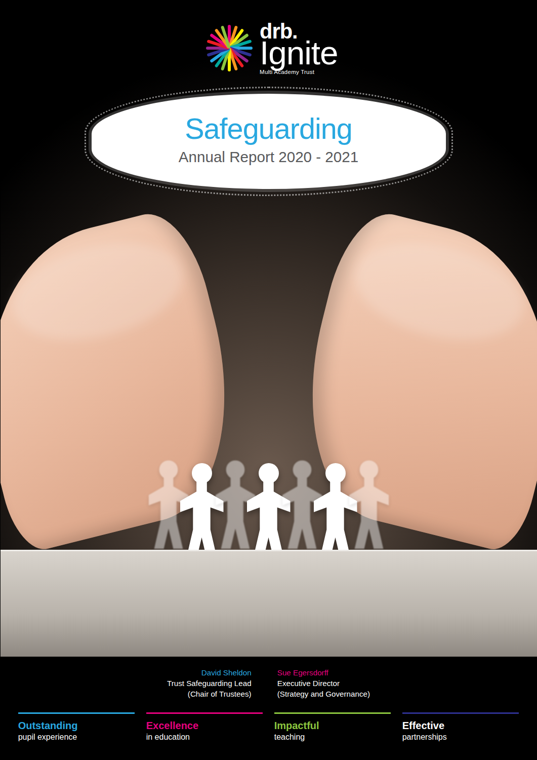drb. Ignite Multi Academy Trust
Safeguarding
Annual Report 2020 - 2021
David Sheldon
Trust Safeguarding Lead
(Chair of Trustees)
Sue Egersdorff
Executive Director
(Strategy and Governance)
Outstanding pupil experience
Excellence in education
Impactful teaching
Effective partnerships